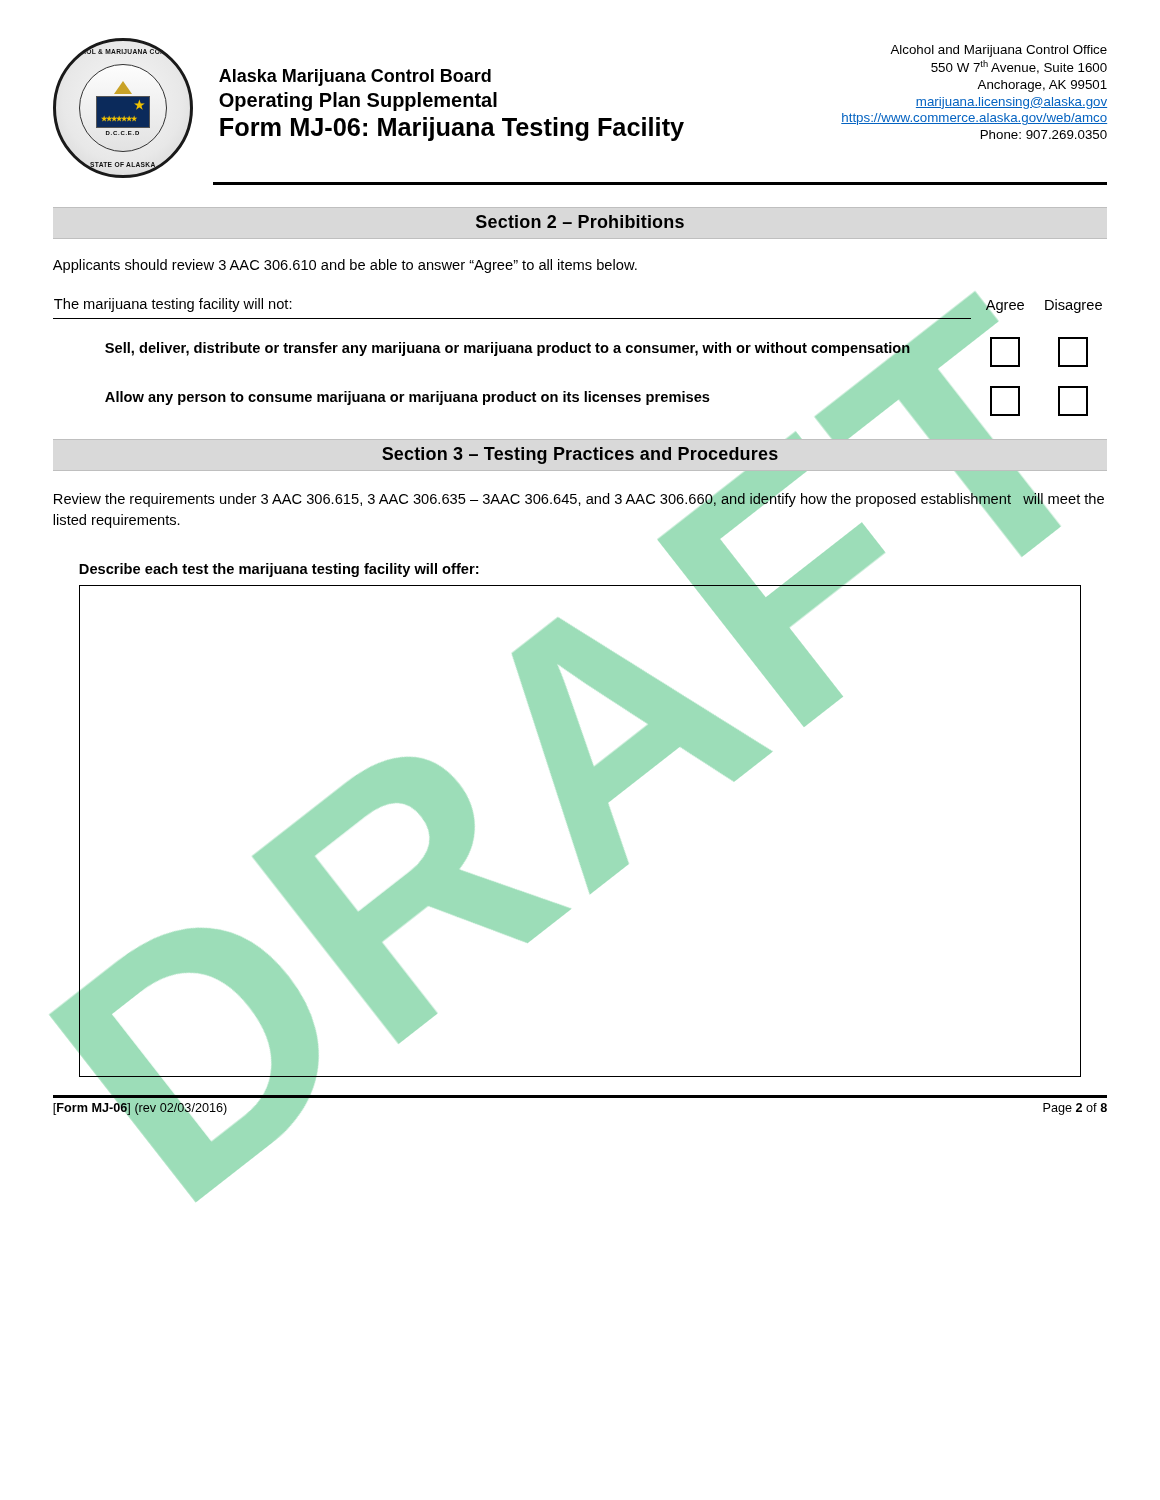DRAFT
ALCOHOL & MARIJUANA CONTROL
D.C.C.E.D
STATE OF ALASKA
Alaska Marijuana Control Board
Operating Plan Supplemental
Form MJ-06: Marijuana Testing Facility
Alcohol and Marijuana Control Office
550 W 7th Avenue, Suite 1600
Anchorage, AK 99501
marijuana.licensing@alaska.gov
https://www.commerce.alaska.gov/web/amco
Phone: 907.269.0350
Section 2 – Prohibitions
Applicants should review 3 AAC 306.610 and be able to answer “Agree” to all items below.
| The marijuana testing facility will not: | Agree | Disagree |
| --- | --- | --- |
| Sell, deliver, distribute or transfer any marijuana or marijuana product to a consumer, with or without compensation | | |
| Allow any person to consume marijuana or marijuana product on its licenses premises | | |
Section 3 – Testing Practices and Procedures
Review the requirements under 3 AAC 306.615, 3 AAC 306.635 – 3AAC 306.645, and 3 AAC 306.660, and identify how the proposed establishment will meet the listed requirements.
Describe each test the marijuana testing facility will offer:
[Form MJ-06] (rev 02/03/2016)
Page 2 of 8